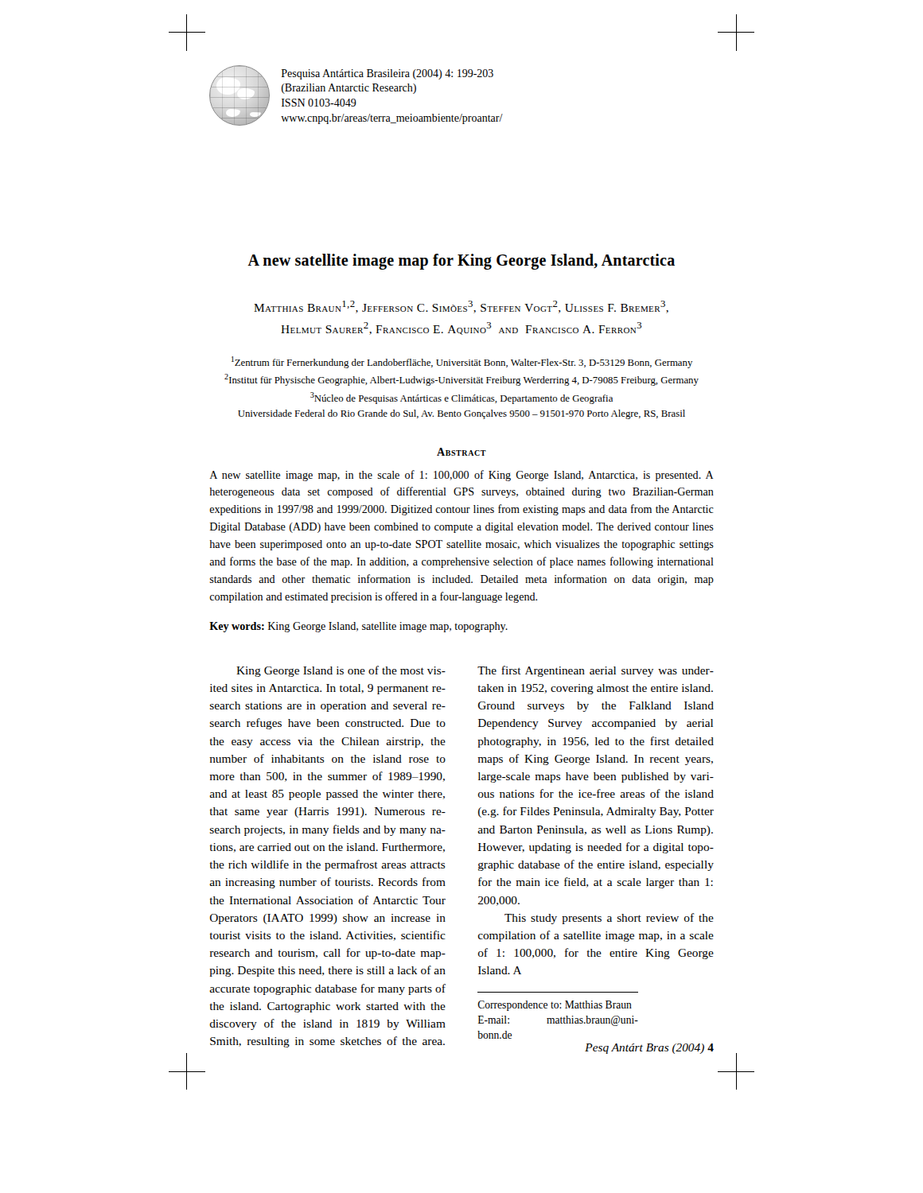Pesquisa Antártica Brasileira (2004) 4: 199-203
(Brazilian Antarctic Research)
ISSN 0103-4049
www.cnpq.br/areas/terra_meioambiente/proantar/
A new satellite image map for King George Island, Antarctica
Matthias Braun1,2, Jefferson C. Simões3, Steffen Vogt2, Ulisses F. Bremer3,
Helmut Saurer2, Francisco E. Aquino3 and Francisco A. Ferron3
1Zentrum für Fernerkundung der Landoberfläche, Universität Bonn, Walter-Flex-Str. 3, D-53129 Bonn, Germany
2Institut für Physische Geographie, Albert-Ludwigs-Universität Freiburg Werderring 4, D-79085 Freiburg, Germany
3Núcleo de Pesquisas Antárticas e Climáticas, Departamento de Geografia
Universidade Federal do Rio Grande do Sul, Av. Bento Gonçalves 9500 – 91501-970 Porto Alegre, RS, Brasil
Abstract
A new satellite image map, in the scale of 1: 100,000 of King George Island, Antarctica, is presented. A heterogeneous data set composed of differential GPS surveys, obtained during two Brazilian-German expeditions in 1997/98 and 1999/2000. Digitized contour lines from existing maps and data from the Antarctic Digital Database (ADD) have been combined to compute a digital elevation model. The derived contour lines have been superimposed onto an up-to-date SPOT satellite mosaic, which visualizes the topographic settings and forms the base of the map. In addition, a comprehensive selection of place names following international standards and other thematic information is included. Detailed meta information on data origin, map compilation and estimated precision is offered in a four-language legend.
Key words: King George Island, satellite image map, topography.
King George Island is one of the most visited sites in Antarctica. In total, 9 permanent research stations are in operation and several research refuges have been constructed. Due to the easy access via the Chilean airstrip, the number of inhabitants on the island rose to more than 500, in the summer of 1989–1990, and at least 85 people passed the winter there, that same year (Harris 1991). Numerous research projects, in many fields and by many nations, are carried out on the island. Furthermore, the rich wildlife in the permafrost areas attracts an increasing number of tourists. Records from the International Association of Antarctic Tour Operators (IAATO 1999) show an increase in tourist visits to the island. Activities, scientific research and tourism, call for up-to-date mapping. Despite this need, there is still a lack of an accurate topographic database for many parts of the island. Cartographic work started with the discovery of the island in 1819 by William Smith, resulting in some sketches of the area. The first Argentinean aerial survey was undertaken in 1952, covering almost the entire island. Ground surveys by the Falkland Island Dependency Survey accompanied by aerial photography, in 1956, led to the first detailed maps of King George Island. In recent years, large-scale maps have been published by various nations for the ice-free areas of the island (e.g. for Fildes Peninsula, Admiralty Bay, Potter and Barton Peninsula, as well as Lions Rump). However, updating is needed for a digital topographic database of the entire island, especially for the main ice field, at a scale larger than 1: 200,000.
This study presents a short review of the compilation of a satellite image map, in a scale of 1: 100,000, for the entire King George Island. A
Correspondence to: Matthias Braun
E-mail: matthias.braun@uni-bonn.de
Pesq Antárt Bras (2004) 4